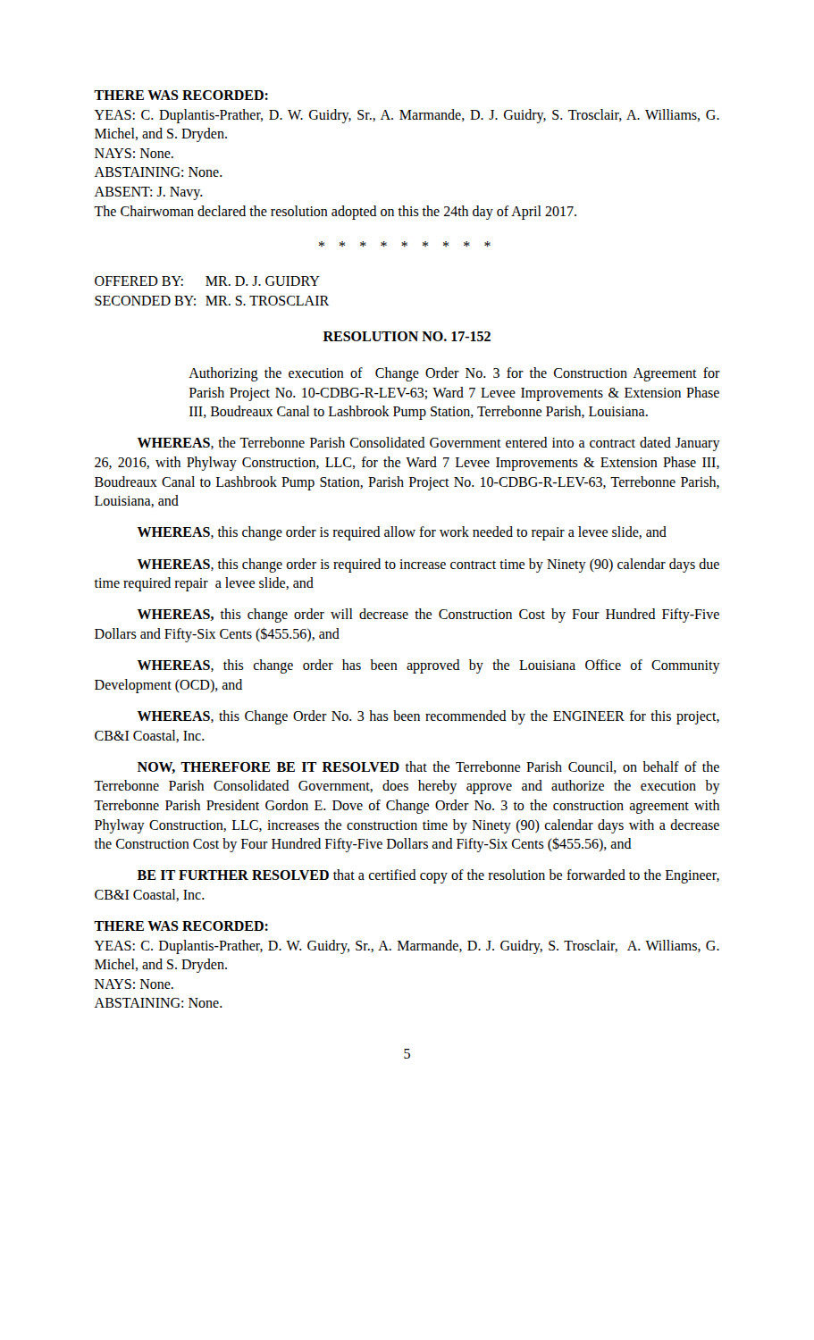THERE WAS RECORDED:
YEAS: C. Duplantis-Prather, D. W. Guidry, Sr., A. Marmande, D. J. Guidry, S. Trosclair, A. Williams, G. Michel, and S. Dryden.
NAYS: None.
ABSTAINING: None.
ABSENT: J. Navy.
The Chairwoman declared the resolution adopted on this the 24th day of April 2017.
* * * * * * * * *
| OFFERED BY: | MR. D. J. GUIDRY |
| SECONDED BY: | MR. S. TROSCLAIR |
RESOLUTION NO. 17-152
Authorizing the execution of Change Order No. 3 for the Construction Agreement for Parish Project No. 10-CDBG-R-LEV-63; Ward 7 Levee Improvements & Extension Phase III, Boudreaux Canal to Lashbrook Pump Station, Terrebonne Parish, Louisiana.
WHEREAS, the Terrebonne Parish Consolidated Government entered into a contract dated January 26, 2016, with Phylway Construction, LLC, for the Ward 7 Levee Improvements & Extension Phase III, Boudreaux Canal to Lashbrook Pump Station, Parish Project No. 10-CDBG-R-LEV-63, Terrebonne Parish, Louisiana, and
WHEREAS, this change order is required allow for work needed to repair a levee slide, and
WHEREAS, this change order is required to increase contract time by Ninety (90) calendar days due time required repair a levee slide, and
WHEREAS, this change order will decrease the Construction Cost by Four Hundred Fifty-Five Dollars and Fifty-Six Cents ($455.56), and
WHEREAS, this change order has been approved by the Louisiana Office of Community Development (OCD), and
WHEREAS, this Change Order No. 3 has been recommended by the ENGINEER for this project, CB&I Coastal, Inc.
NOW, THEREFORE BE IT RESOLVED that the Terrebonne Parish Council, on behalf of the Terrebonne Parish Consolidated Government, does hereby approve and authorize the execution by Terrebonne Parish President Gordon E. Dove of Change Order No. 3 to the construction agreement with Phylway Construction, LLC, increases the construction time by Ninety (90) calendar days with a decrease the Construction Cost by Four Hundred Fifty-Five Dollars and Fifty-Six Cents ($455.56), and
BE IT FURTHER RESOLVED that a certified copy of the resolution be forwarded to the Engineer, CB&I Coastal, Inc.
THERE WAS RECORDED:
YEAS: C. Duplantis-Prather, D. W. Guidry, Sr., A. Marmande, D. J. Guidry, S. Trosclair, A. Williams, G. Michel, and S. Dryden.
NAYS: None.
ABSTAINING: None.
5